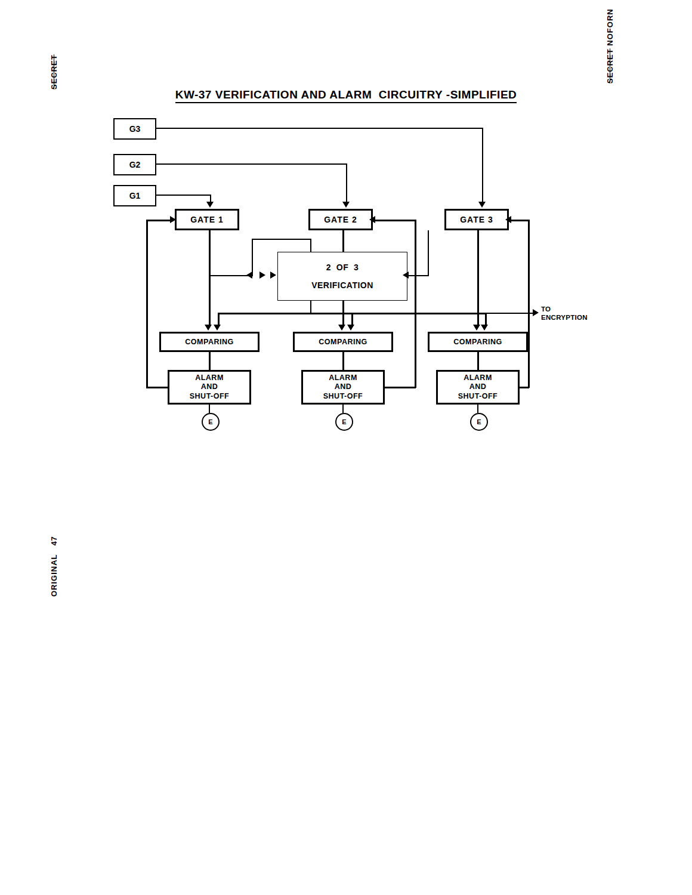SECRET
SECRET NOFORN
ORIGINAL 47
KW-37 VERIFICATION AND ALARM CIRCUITRY -SIMPLIFIED
G3
G2
G1
GATE 1
GATE 2
GATE 3
2 OF 3
VERIFICATION
COMPARING
COMPARING
COMPARING
ALARM
AND
SHUT-OFF
ALARM
AND
SHUT-OFF
ALARM
AND
SHUT-OFF
E
E
E
============================================================ WIRING ============================================================
TO
ENCRYPTION